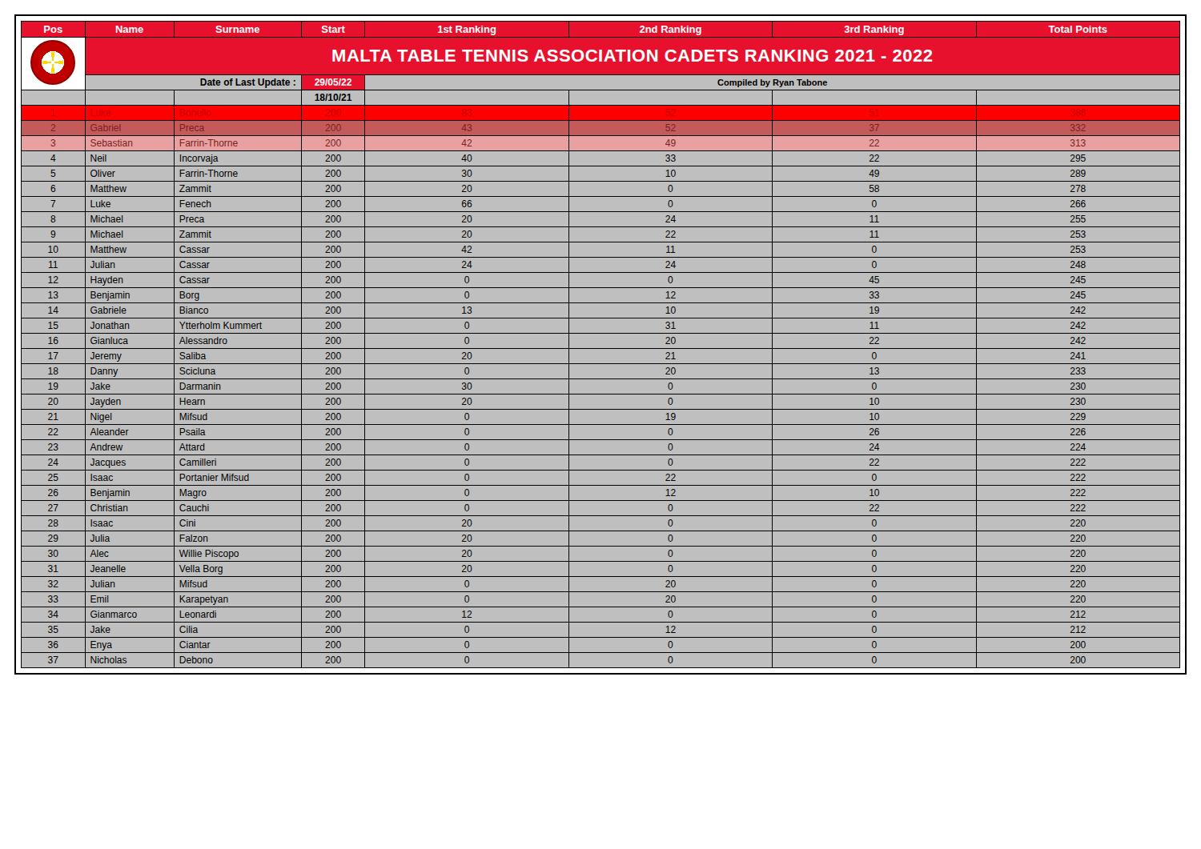| | MALTA TABLE TENNIS ASSOCIATION CADETS RANKING 2021 - 2022 |
| Date of Last Update : | 29/05/22 | Compiled by Ryan Tabone |
| Pos | Name | Surname | Start | 1st Ranking | 2nd Ranking | 3rd Ranking | Total Points |
| | | | 18/10/21 | | | | |
| 1 | Luke | Bonello | 200 | 83 | 52 | 51 | 386 |
| 2 | Gabriel | Preca | 200 | 43 | 52 | 37 | 332 |
| 3 | Sebastian | Farrin-Thorne | 200 | 42 | 49 | 22 | 313 |
| 4 | Neil | Incorvaja | 200 | 40 | 33 | 22 | 295 |
| 5 | Oliver | Farrin-Thorne | 200 | 30 | 10 | 49 | 289 |
| 6 | Matthew | Zammit | 200 | 20 | 0 | 58 | 278 |
| 7 | Luke | Fenech | 200 | 66 | 0 | 0 | 266 |
| 8 | Michael | Preca | 200 | 20 | 24 | 11 | 255 |
| 9 | Michael | Zammit | 200 | 20 | 22 | 11 | 253 |
| 10 | Matthew | Cassar | 200 | 42 | 11 | 0 | 253 |
| 11 | Julian | Cassar | 200 | 24 | 24 | 0 | 248 |
| 12 | Hayden | Cassar | 200 | 0 | 0 | 45 | 245 |
| 13 | Benjamin | Borg | 200 | 0 | 12 | 33 | 245 |
| 14 | Gabriele | Bianco | 200 | 13 | 10 | 19 | 242 |
| 15 | Jonathan | Ytterholm Kummert | 200 | 0 | 31 | 11 | 242 |
| 16 | Gianluca | Alessandro | 200 | 0 | 20 | 22 | 242 |
| 17 | Jeremy | Saliba | 200 | 20 | 21 | 0 | 241 |
| 18 | Danny | Scicluna | 200 | 0 | 20 | 13 | 233 |
| 19 | Jake | Darmanin | 200 | 30 | 0 | 0 | 230 |
| 20 | Jayden | Hearn | 200 | 20 | 0 | 10 | 230 |
| 21 | Nigel | Mifsud | 200 | 0 | 19 | 10 | 229 |
| 22 | Aleander | Psaila | 200 | 0 | 0 | 26 | 226 |
| 23 | Andrew | Attard | 200 | 0 | 0 | 24 | 224 |
| 24 | Jacques | Camilleri | 200 | 0 | 0 | 22 | 222 |
| 25 | Isaac | Portanier Mifsud | 200 | 0 | 22 | 0 | 222 |
| 26 | Benjamin | Magro | 200 | 0 | 12 | 10 | 222 |
| 27 | Christian | Cauchi | 200 | 0 | 0 | 22 | 222 |
| 28 | Isaac | Cini | 200 | 20 | 0 | 0 | 220 |
| 29 | Julia | Falzon | 200 | 20 | 0 | 0 | 220 |
| 30 | Alec | Willie Piscopo | 200 | 20 | 0 | 0 | 220 |
| 31 | Jeanelle | Vella Borg | 200 | 20 | 0 | 0 | 220 |
| 32 | Julian | Mifsud | 200 | 0 | 20 | 0 | 220 |
| 33 | Emil | Karapetyan | 200 | 0 | 20 | 0 | 220 |
| 34 | Gianmarco | Leonardi | 200 | 12 | 0 | 0 | 212 |
| 35 | Jake | Cilia | 200 | 0 | 12 | 0 | 212 |
| 36 | Enya | Ciantar | 200 | 0 | 0 | 0 | 200 |
| 37 | Nicholas | Debono | 200 | 0 | 0 | 0 | 200 |